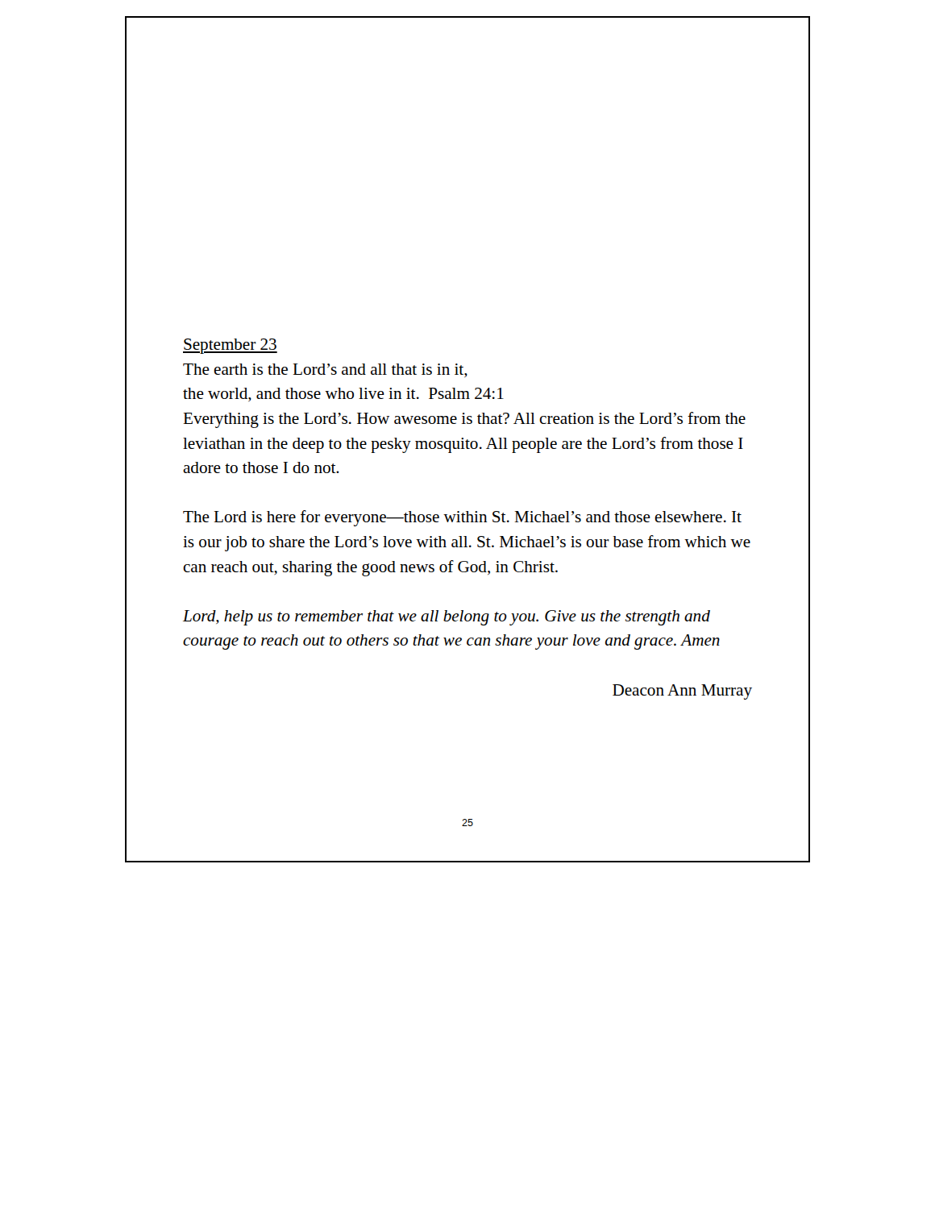September 23
The earth is the Lord’s and all that is in it,
the world, and those who live in it. Psalm 24:1
Everything is the Lord’s. How awesome is that? All creation is the Lord’s from the leviathan in the deep to the pesky mosquito. All people are the Lord’s from those I adore to those I do not.
The Lord is here for everyone—those within St. Michael’s and those elsewhere. It is our job to share the Lord’s love with all. St. Michael’s is our base from which we can reach out, sharing the good news of God, in Christ.
Lord, help us to remember that we all belong to you. Give us the strength and courage to reach out to others so that we can share your love and grace. Amen
Deacon Ann Murray
25